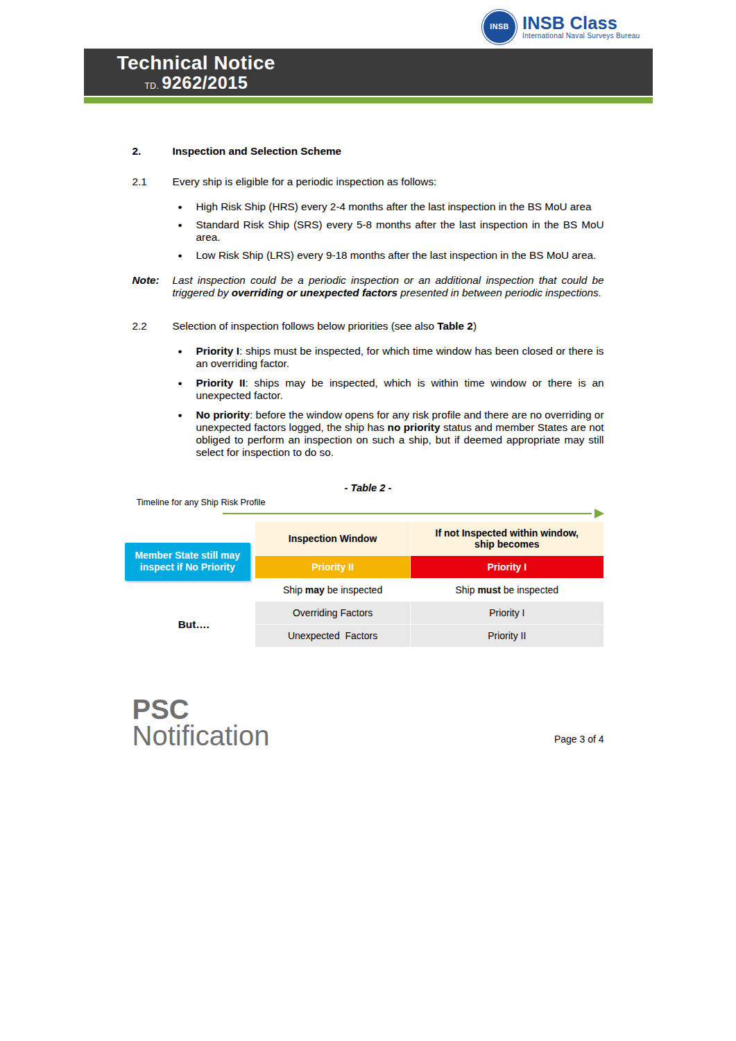INSB
INSB Class
International Naval Surveys Bureau
Technical Notice
TD. 9262/2015
2. Inspection and Selection Scheme
2.1
Every ship is eligible for a periodic inspection as follows:
High Risk Ship (HRS) every 2-4 months after the last inspection in the BS MoU area
Standard Risk Ship (SRS) every 5-8 months after the last inspection in the BS MoU area.
Low Risk Ship (LRS) every 9-18 months after the last inspection in the BS MoU area.
Note:
Last inspection could be a periodic inspection or an additional inspection that could be triggered by overriding or unexpected factors presented in between periodic inspections.
2.2
Selection of inspection follows below priorities (see also Table 2)
Priority I: ships must be inspected, for which time window has been closed or there is an overriding factor.
Priority II: ships may be inspected, which is within time window or there is an unexpected factor.
No priority: before the window opens for any risk profile and there are no overriding or unexpected factors logged, the ship has no priority status and member States are not obliged to perform an inspection on such a ship, but if deemed appropriate may still select for inspection to do so.
- Table 2 -
Timeline for any Ship Risk Profile
| Member State still may inspect if No Priority | Inspection Window | If not Inspected within window, ship becomes |
| Priority II | Priority I |
| Ship may be inspected | Ship must be inspected |
| But…. | Overriding Factors | Priority I |
| Unexpected Factors | Priority II |
PSC
Notification
Page 3 of 4